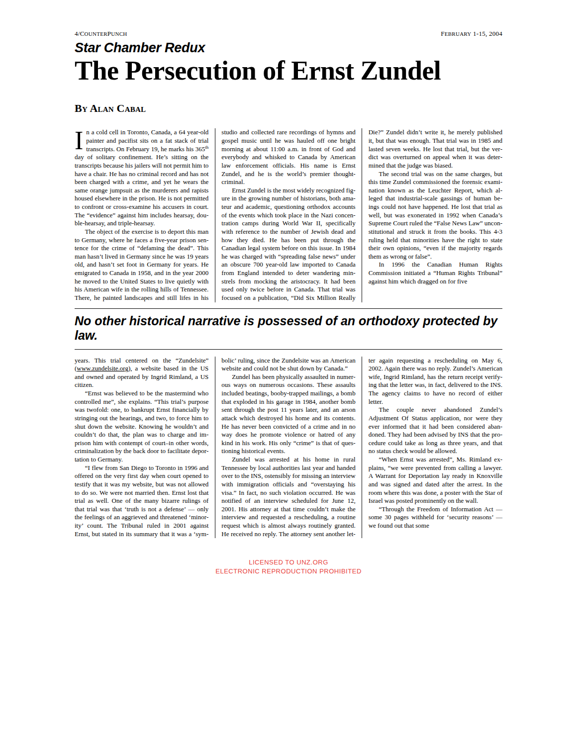4/COUNTERPUNCH
FEBRUARY 1-15, 2004
Star Chamber Redux
The Persecution of Ernst Zundel
By Alan Cabal
In a cold cell in Toronto, Canada, a 64 year-old painter and pacifist sits on a fat stack of trial transcripts. On February 19, he marks his 365th day of solitary confinement. He’s sitting on the transcripts because his jailers will not permit him to have a chair. He has no criminal record and has not been charged with a crime, and yet he wears the same orange jumpsuit as the murderers and rapists housed elsewhere in the prison. He is not permitted to confront or cross-examine his accusers in court. The “evidence” against him includes hearsay, double-hearsay, and triple-hearsay.
The object of the exercise is to deport this man to Germany, where he faces a five-year prison sentence for the crime of “defaming the dead”. This man hasn’t lived in Germany since he was 19 years old, and hasn’t set foot in Germany for years. He emigrated to Canada in 1958, and in the year 2000 he moved to the United States to live quietly with his American wife in the rolling hills of Tennessee. There, he painted landscapes and still lifes in his studio and collected rare recordings of hymns and gospel music until he was hauled off one bright morning at about 11:00 a.m. in front of God and everybody and whisked to Canada by American law enforcement officials. His name is Ernst Zundel, and he is the world’s premier thought-criminal.
Ernst Zundel is the most widely recognized figure in the growing number of historians, both amateur and academic, questioning orthodox accounts of the events which took place in the Nazi concentration camps during World War II, specifically with reference to the number of Jewish dead and how they died. He has been put through the Canadian legal system before on this issue. In 1984 he was charged with “spreading false news” under an obscure 700 year-old law imported to Canada from England intended to deter wandering minstrels from mocking the aristocracy. It had been used only twice before in Canada. That trial was focused on a publication, “Did Six Million Really Die?” Zundel didn’t write it, he merely published it, but that was enough. That trial was in 1985 and lasted seven weeks. He lost that trial, but the verdict was overturned on appeal when it was determined that the judge was biased.
The second trial was on the same charges, but this time Zundel commissioned the forensic examination known as the Leuchter Report, which alleged that industrial-scale gassings of human beings could not have happened. He lost that trial as well, but was exonerated in 1992 when Canada’s Supreme Court ruled the “False News Law” unconstitutional and struck it from the books. This 4-3 ruling held that minorities have the right to state their own opinions, “even if the majority regards them as wrong or false”.
In 1996 the Canadian Human Rights Commission initiated a “Human Rights Tribunal” against him which dragged on for five
No other historical narrative is possessed of an orthodoxy protected by law.
years. This trial centered on the “Zundelsite” (www.zundelsite.org), a website based in the US and owned and operated by Ingrid Rimland, a US citizen.
“Ernst was believed to be the mastermind who controlled me”, she explains. “This trial’s purpose was twofold: one, to bankrupt Ernst financially by stringing out the hearings, and two, to force him to shut down the website. Knowing he wouldn’t and couldn’t do that, the plan was to charge and imprison him with contempt of court–in other words, criminalization by the back door to facilitate deportation to Germany.
“I flew from San Diego to Toronto in 1996 and offered on the very first day when court opened to testify that it was my website, but was not allowed to do so. We were not married then. Ernst lost that trial as well. One of the many bizarre rulings of that trial was that ‘truth is not a defense’ — only the feelings of an aggrieved and threatened ‘minority’ count. The Tribunal ruled in 2001 against Ernst, but stated in its summary that it was a ‘symbolic’ ruling, since the Zundelsite was an American website and could not be shut down by Canada.”
Zundel has been physically assaulted in numerous ways on numerous occasions. These assaults included beatings, booby-trapped mailings, a bomb that exploded in his garage in 1984, another bomb sent through the post 11 years later, and an arson attack which destroyed his home and its contents. He has never been convicted of a crime and in no way does he promote violence or hatred of any kind in his work. His only “crime” is that of questioning historical events.
Zundel was arrested at his home in rural Tennessee by local authorities last year and handed over to the INS, ostensibly for missing an interview with immigration officials and “overstaying his visa.” In fact, no such violation occurred. He was notified of an interview scheduled for June 12, 2001. His attorney at that time couldn’t make the interview and requested a rescheduling, a routine request which is almost always routinely granted. He received no reply. The attorney sent another letter again requesting a rescheduling on May 6, 2002. Again there was no reply. Zundel’s American wife, Ingrid Rimland, has the return receipt verifying that the letter was, in fact, delivered to the INS. The agency claims to have no record of either letter.
The couple never abandoned Zundel’s Adjustment Of Status application, nor were they ever informed that it had been considered abandoned. They had been advised by INS that the procedure could take as long as three years, and that no status check would be allowed.
“When Ernst was arrested”, Ms. Rimland explains, “we were prevented from calling a lawyer. A Warrant for Deportation lay ready in Knoxville and was signed and dated after the arrest. In the room where this was done, a poster with the Star of Israel was posted prominently on the wall.
“Through the Freedom of Information Act — some 30 pages withheld for ‘security reasons’ — we found out that some
LICENSED TO UNZ.ORG
ELECTRONIC REPRODUCTION PROHIBITED